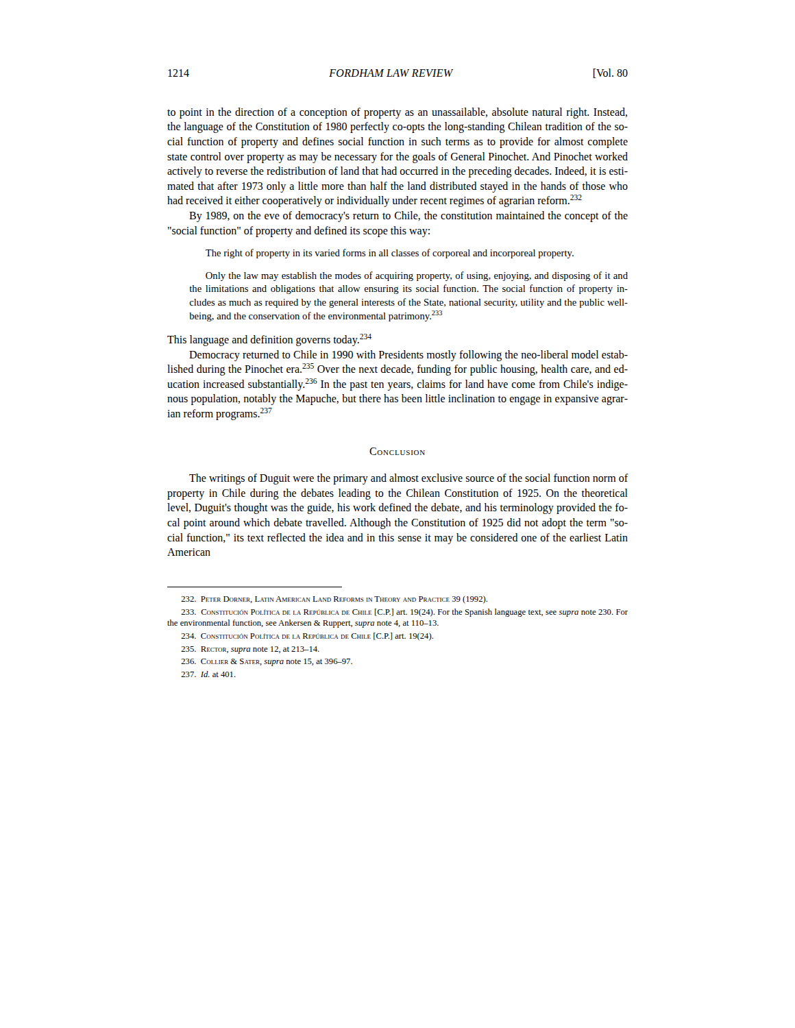1214 FORDHAM LAW REVIEW [Vol. 80
to point in the direction of a conception of property as an unassailable, absolute natural right. Instead, the language of the Constitution of 1980 perfectly co-opts the long-standing Chilean tradition of the social function of property and defines social function in such terms as to provide for almost complete state control over property as may be necessary for the goals of General Pinochet. And Pinochet worked actively to reverse the redistribution of land that had occurred in the preceding decades. Indeed, it is estimated that after 1973 only a little more than half the land distributed stayed in the hands of those who had received it either cooperatively or individually under recent regimes of agrarian reform.232
By 1989, on the eve of democracy's return to Chile, the constitution maintained the concept of the "social function" of property and defined its scope this way:
The right of property in its varied forms in all classes of corporeal and incorporeal property.
Only the law may establish the modes of acquiring property, of using, enjoying, and disposing of it and the limitations and obligations that allow ensuring its social function. The social function of property includes as much as required by the general interests of the State, national security, utility and the public well-being, and the conservation of the environmental patrimony.233
This language and definition governs today.234
Democracy returned to Chile in 1990 with Presidents mostly following the neo-liberal model established during the Pinochet era.235 Over the next decade, funding for public housing, health care, and education increased substantially.236 In the past ten years, claims for land have come from Chile's indigenous population, notably the Mapuche, but there has been little inclination to engage in expansive agrarian reform programs.237
Conclusion
The writings of Duguit were the primary and almost exclusive source of the social function norm of property in Chile during the debates leading to the Chilean Constitution of 1925. On the theoretical level, Duguit's thought was the guide, his work defined the debate, and his terminology provided the focal point around which debate travelled. Although the Constitution of 1925 did not adopt the term "social function," its text reflected the idea and in this sense it may be considered one of the earliest Latin American
Peter Dorner, Latin American Land Reforms in Theory and Practice 39 (1992).
Constitución Política de la República de Chile [C.P.] art. 19(24). For the Spanish language text, see supra note 230. For the environmental function, see Ankersen & Ruppert, supra note 4, at 110–13.
Constitución Política de la República de Chile [C.P.] art. 19(24).
Rector, supra note 12, at 213–14.
Collier & Sater, supra note 15, at 396–97.
Id. at 401.